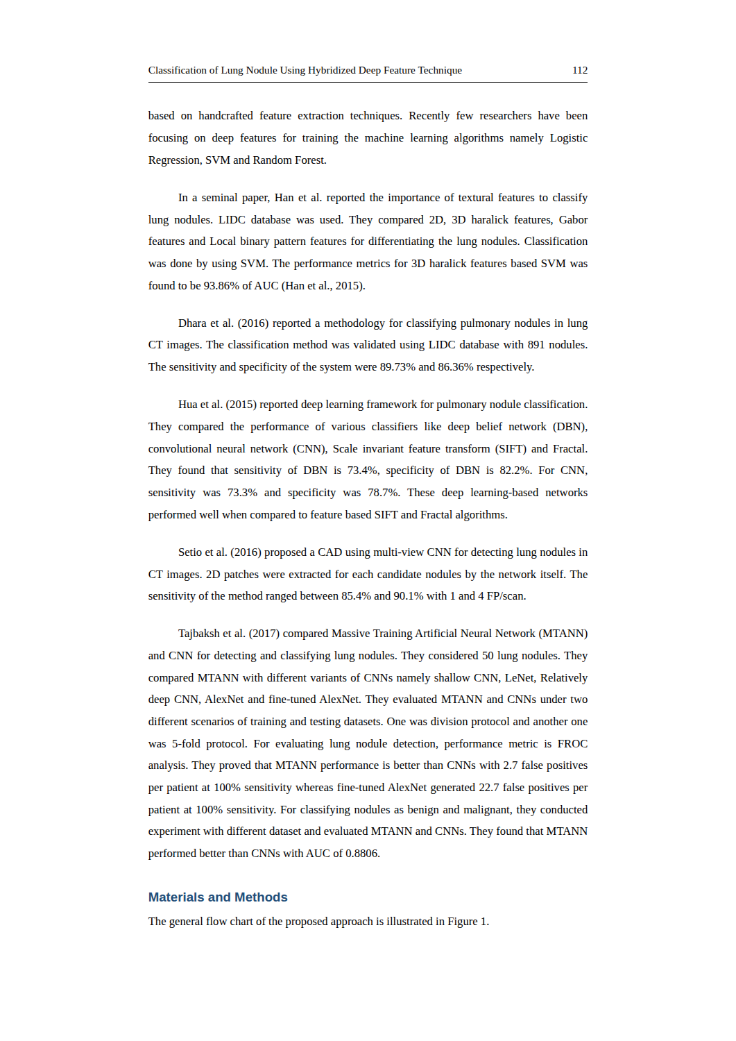Classification of Lung Nodule Using Hybridized Deep Feature Technique 112
based on handcrafted feature extraction techniques. Recently few researchers have been focusing on deep features for training the machine learning algorithms namely Logistic Regression, SVM and Random Forest.
In a seminal paper, Han et al. reported the importance of textural features to classify lung nodules. LIDC database was used. They compared 2D, 3D haralick features, Gabor features and Local binary pattern features for differentiating the lung nodules. Classification was done by using SVM. The performance metrics for 3D haralick features based SVM was found to be 93.86% of AUC (Han et al., 2015).
Dhara et al. (2016) reported a methodology for classifying pulmonary nodules in lung CT images. The classification method was validated using LIDC database with 891 nodules. The sensitivity and specificity of the system were 89.73% and 86.36% respectively.
Hua et al. (2015) reported deep learning framework for pulmonary nodule classification. They compared the performance of various classifiers like deep belief network (DBN), convolutional neural network (CNN), Scale invariant feature transform (SIFT) and Fractal. They found that sensitivity of DBN is 73.4%, specificity of DBN is 82.2%. For CNN, sensitivity was 73.3% and specificity was 78.7%. These deep learning-based networks performed well when compared to feature based SIFT and Fractal algorithms.
Setio et al. (2016) proposed a CAD using multi-view CNN for detecting lung nodules in CT images. 2D patches were extracted for each candidate nodules by the network itself. The sensitivity of the method ranged between 85.4% and 90.1% with 1 and 4 FP/scan.
Tajbaksh et al. (2017) compared Massive Training Artificial Neural Network (MTANN) and CNN for detecting and classifying lung nodules. They considered 50 lung nodules. They compared MTANN with different variants of CNNs namely shallow CNN, LeNet, Relatively deep CNN, AlexNet and fine-tuned AlexNet. They evaluated MTANN and CNNs under two different scenarios of training and testing datasets. One was division protocol and another one was 5-fold protocol. For evaluating lung nodule detection, performance metric is FROC analysis. They proved that MTANN performance is better than CNNs with 2.7 false positives per patient at 100% sensitivity whereas fine-tuned AlexNet generated 22.7 false positives per patient at 100% sensitivity. For classifying nodules as benign and malignant, they conducted experiment with different dataset and evaluated MTANN and CNNs. They found that MTANN performed better than CNNs with AUC of 0.8806.
Materials and Methods
The general flow chart of the proposed approach is illustrated in Figure 1.